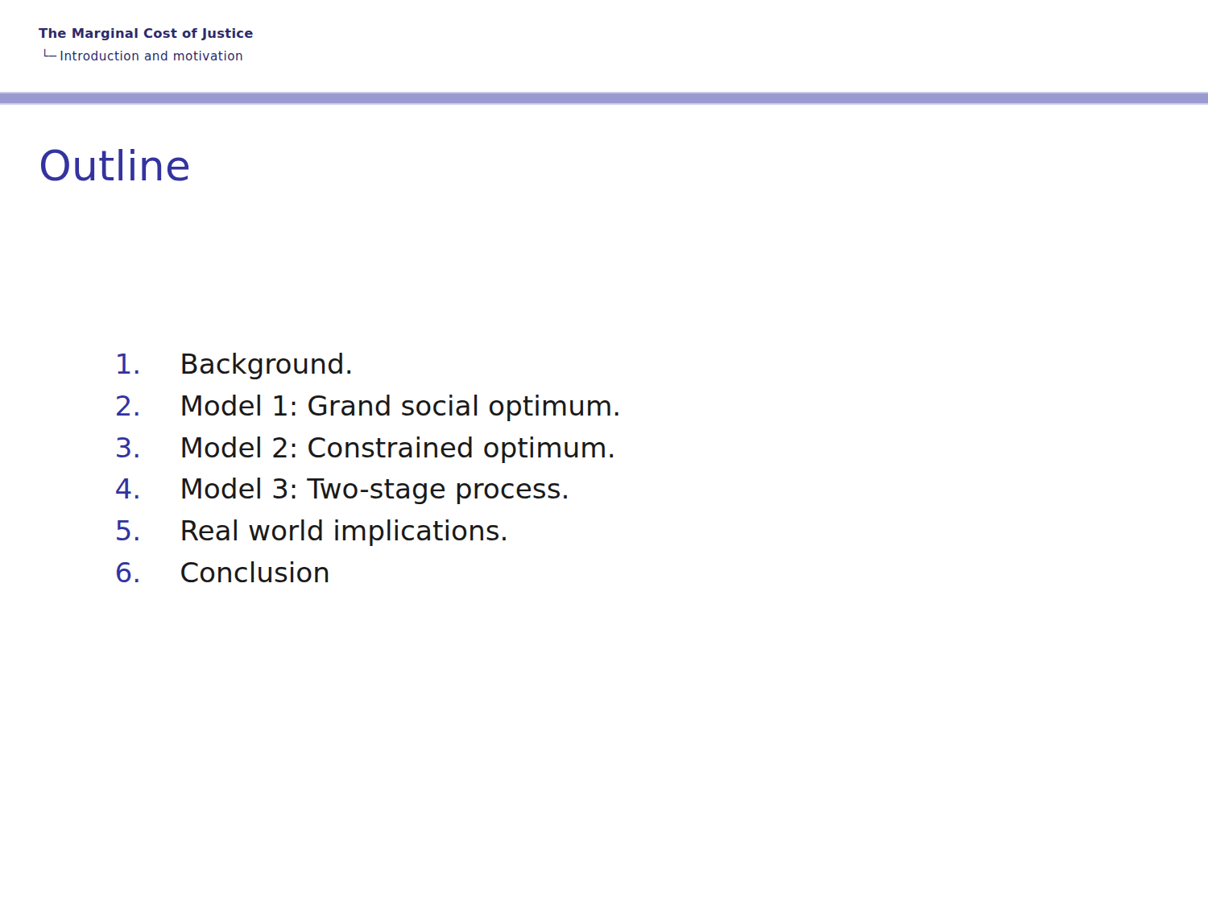The Marginal Cost of Justice └─Introduction and motivation
Outline
1. Background.
2. Model 1: Grand social optimum.
3. Model 2: Constrained optimum.
4. Model 3: Two-stage process.
5. Real world implications.
6. Conclusion